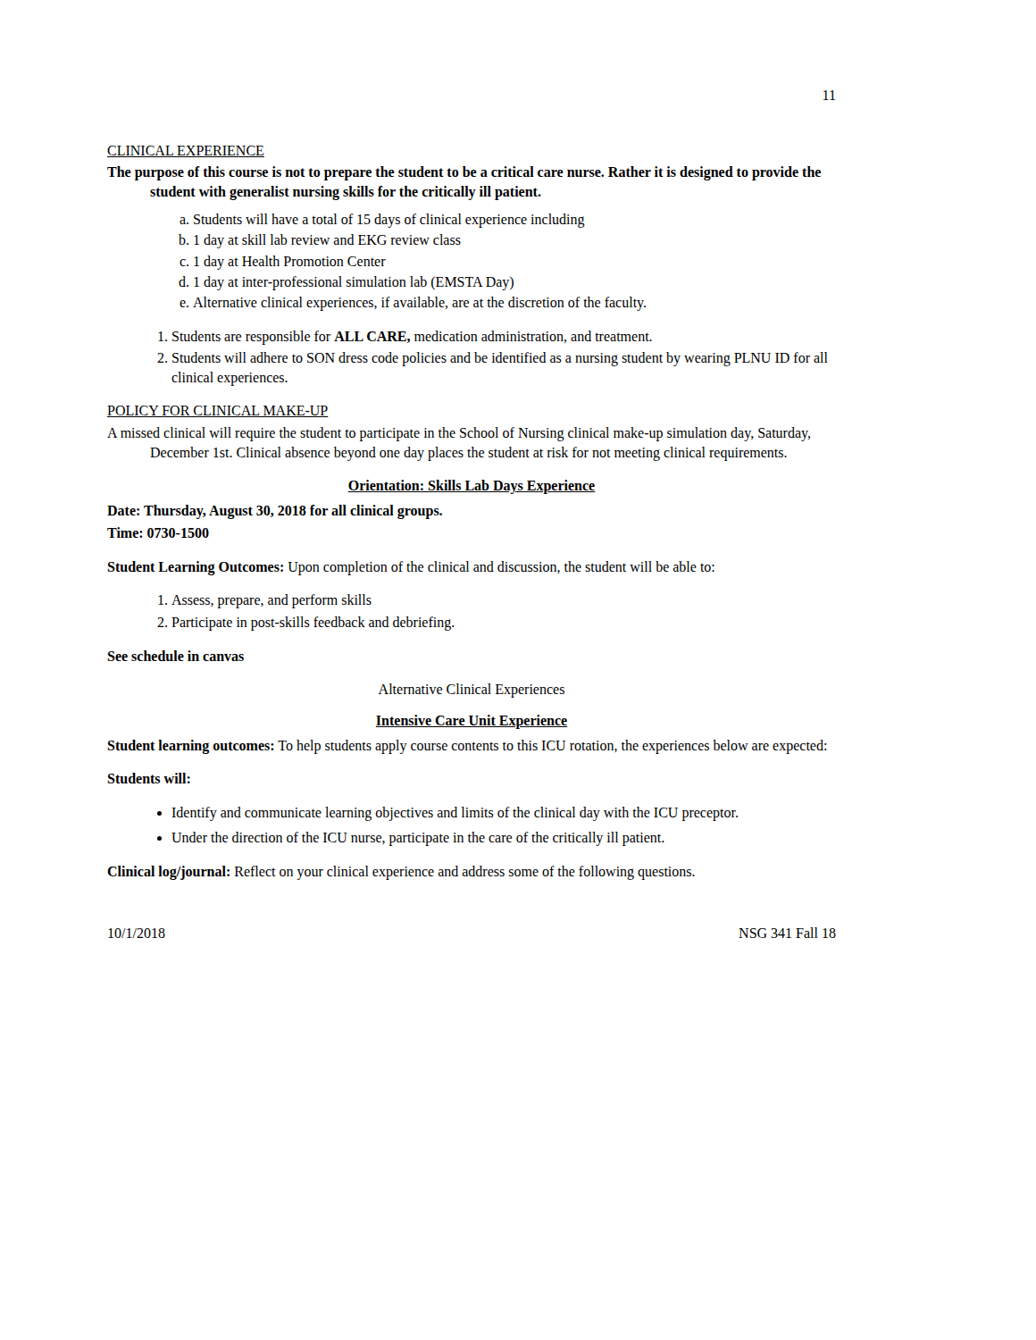11
CLINICAL EXPERIENCE
The purpose of this course is not to prepare the student to be a critical care nurse. Rather it is designed to provide the student with generalist nursing skills for the critically ill patient.
Students will have a total of 15 days of clinical experience including
1 day at skill lab review and EKG review class
1 day at Health Promotion Center
1 day at inter-professional simulation lab (EMSTA Day)
Alternative clinical experiences, if available, are at the discretion of the faculty.
Students are responsible for ALL CARE, medication administration, and treatment.
Students will adhere to SON dress code policies and be identified as a nursing student by wearing PLNU ID for all clinical experiences.
POLICY FOR CLINICAL MAKE-UP
A missed clinical will require the student to participate in the School of Nursing clinical make-up simulation day, Saturday, December 1st. Clinical absence beyond one day places the student at risk for not meeting clinical requirements.
Orientation: Skills Lab Days Experience
Date: Thursday, August 30, 2018 for all clinical groups.
Time: 0730-1500
Student Learning Outcomes: Upon completion of the clinical and discussion, the student will be able to:
Assess, prepare, and perform skills
Participate in post-skills feedback and debriefing.
See schedule in canvas
Alternative Clinical Experiences
Intensive Care Unit Experience
Student learning outcomes: To help students apply course contents to this ICU rotation, the experiences below are expected:
Students will:
Identify and communicate learning objectives and limits of the clinical day with the ICU preceptor.
Under the direction of the ICU nurse, participate in the care of the critically ill patient.
Clinical log/journal: Reflect on your clinical experience and address some of the following questions.
10/1/2018 NSG 341 Fall 18